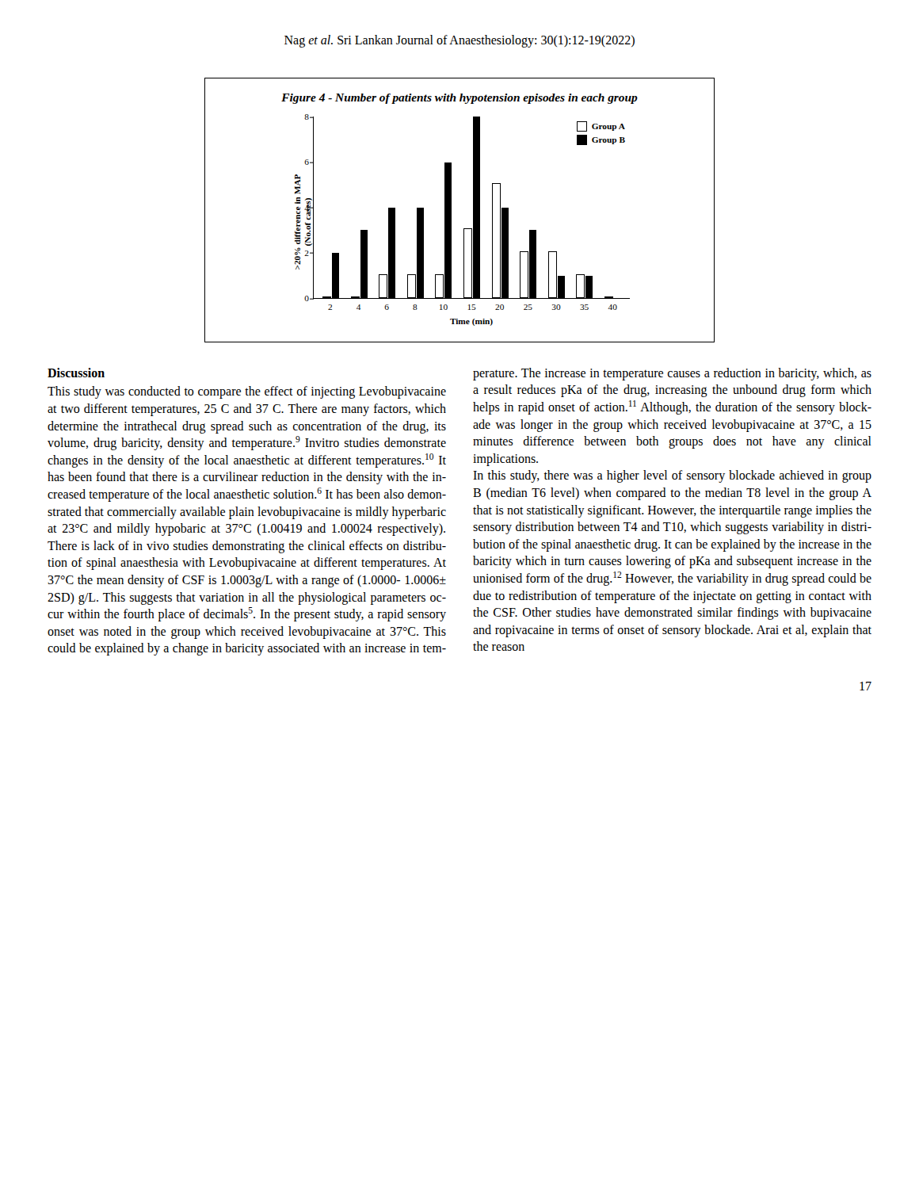Nag et al. Sri Lankan Journal of Anaesthesiology: 30(1):12-19(2022)
Figure 4 - Number of patients with hypotension episodes in each group
>20% difference in MAP
(No.of cases)
8 6 4 2 0
Group A
Group B
2 4 6 8 10 15 20 25 30 35 40
Time (min)
Discussion
This study was conducted to compare the effect of injecting Levobupivacaine at two different temperatures, 25 C and 37 C. There are many factors, which determine the intrathecal drug spread such as concentration of the drug, its volume, drug baricity, density and temperature.9 Invitro studies demonstrate changes in the density of the local anaesthetic at different temperatures.10 It has been found that there is a curvilinear reduction in the density with the increased temperature of the local anaesthetic solution.6 It has been also demonstrated that commercially available plain levobupivacaine is mildly hyperbaric at 23°C and mildly hypobaric at 37°C (1.00419 and 1.00024 respectively). There is lack of in vivo studies demonstrating the clinical effects on distribution of spinal anaesthesia with Levobupivacaine at different temperatures. At 37°C the mean density of CSF is 1.0003g/L with a range of (1.0000- 1.0006± 2SD) g/L. This suggests that variation in all the physiological parameters occur within the fourth place of decimals5. In the present study, a rapid sensory onset was noted in the group which received levobupivacaine at 37°C. This could be explained by a change in baricity associated with an increase in temperature. The increase in temperature causes a reduction in baricity, which, as a result reduces pKa of the drug, increasing the unbound drug form which helps in rapid onset of action.11 Although, the duration of the sensory blockade was longer in the group which received levobupivacaine at 37°C, a 15 minutes difference between both groups does not have any clinical implications.
In this study, there was a higher level of sensory blockade achieved in group B (median T6 level) when compared to the median T8 level in the group A that is not statistically significant. However, the interquartile range implies the sensory distribution between T4 and T10, which suggests variability in distribution of the spinal anaesthetic drug. It can be explained by the increase in the baricity which in turn causes lowering of pKa and subsequent increase in the unionised form of the drug.12 However, the variability in drug spread could be due to redistribution of temperature of the injectate on getting in contact with the CSF. Other studies have demonstrated similar findings with bupivacaine and ropivacaine in terms of onset of sensory blockade. Arai et al, explain that the reason
17